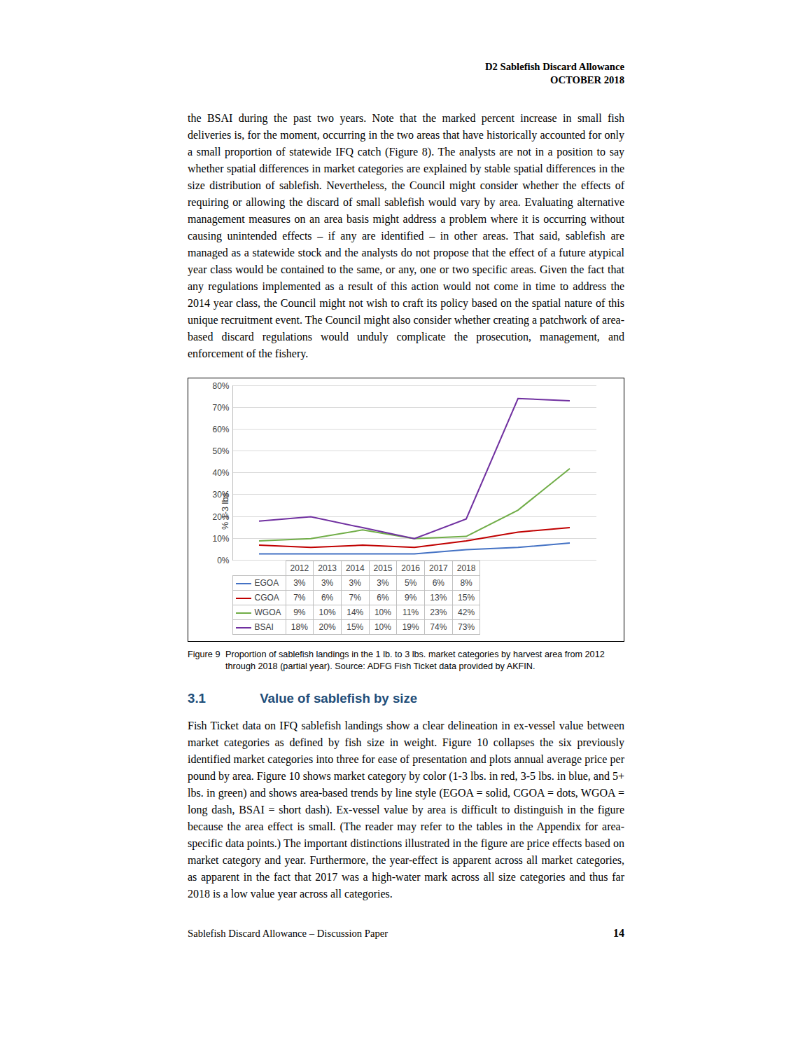D2 Sablefish Discard Allowance
OCTOBER 2018
the BSAI during the past two years. Note that the marked percent increase in small fish deliveries is, for the moment, occurring in the two areas that have historically accounted for only a small proportion of statewide IFQ catch (Figure 8). The analysts are not in a position to say whether spatial differences in market categories are explained by stable spatial differences in the size distribution of sablefish. Nevertheless, the Council might consider whether the effects of requiring or allowing the discard of small sablefish would vary by area. Evaluating alternative management measures on an area basis might address a problem where it is occurring without causing unintended effects – if any are identified – in other areas. That said, sablefish are managed as a statewide stock and the analysts do not propose that the effect of a future atypical year class would be contained to the same, or any, one or two specific areas. Given the fact that any regulations implemented as a result of this action would not come in time to address the 2014 year class, the Council might not wish to craft its policy based on the spatial nature of this unique recruitment event. The Council might also consider whether creating a patchwork of area-based discard regulations would unduly complicate the prosecution, management, and enforcement of the fishery.
% 1-3 lbs.
80%
70%
60%
50%
40%
30%
20%
10%
0%
| | 2012 | 2013 | 2014 | 2015 | 2016 | 2017 | 2018 |
| EGOA | 3% | 3% | 3% | 3% | 5% | 6% | 8% |
| CGOA | 7% | 6% | 7% | 6% | 9% | 13% | 15% |
| WGOA | 9% | 10% | 14% | 10% | 11% | 23% | 42% |
| BSAI | 18% | 20% | 15% | 10% | 19% | 74% | 73% |
Figure 9 Proportion of sablefish landings in the 1 lb. to 3 lbs. market categories by harvest area from 2012 through 2018 (partial year). Source: ADFG Fish Ticket data provided by AKFIN.
3.1 Value of sablefish by size
Fish Ticket data on IFQ sablefish landings show a clear delineation in ex-vessel value between market categories as defined by fish size in weight. Figure 10 collapses the six previously identified market categories into three for ease of presentation and plots annual average price per pound by area. Figure 10 shows market category by color (1-3 lbs. in red, 3-5 lbs. in blue, and 5+ lbs. in green) and shows area-based trends by line style (EGOA = solid, CGOA = dots, WGOA = long dash, BSAI = short dash). Ex-vessel value by area is difficult to distinguish in the figure because the area effect is small. (The reader may refer to the tables in the Appendix for area-specific data points.) The important distinctions illustrated in the figure are price effects based on market category and year. Furthermore, the year-effect is apparent across all market categories, as apparent in the fact that 2017 was a high-water mark across all size categories and thus far 2018 is a low value year across all categories.
Sablefish Discard Allowance – Discussion Paper 14